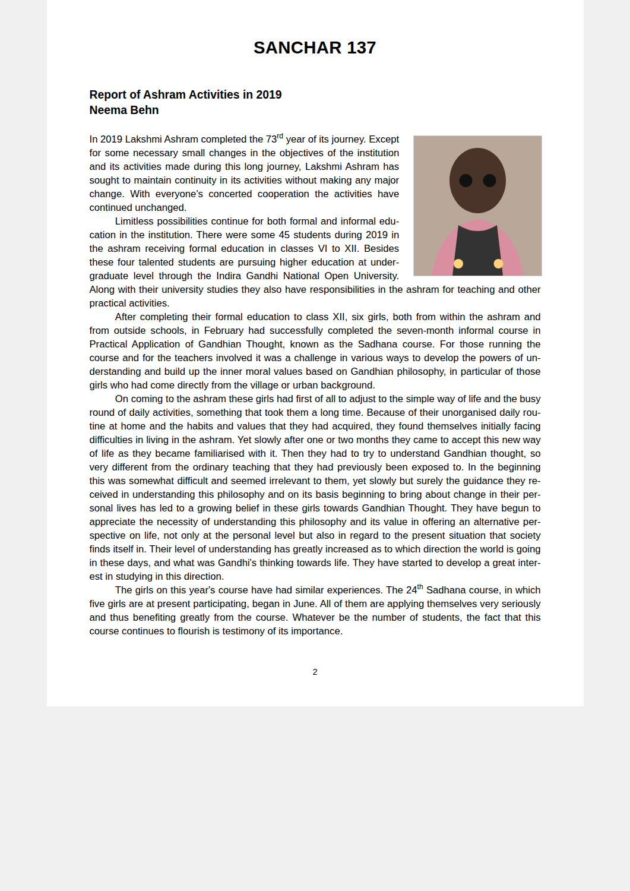SANCHAR 137
Report of Ashram Activities in 2019Neema Behn
In 2019 Lakshmi Ashram completed the 73rd year of its journey. Except for some necessary small changes in the objectives of the institution and its activities made during this long journey, Lakshmi Ashram has sought to maintain continuity in its activities without making any major change. With everyone's concerted cooperation the activities have continued unchanged.
Limitless possibilities continue for both formal and informal education in the institution. There were some 45 students during 2019 in the ashram receiving formal education in classes VI to XII. Besides these four talented students are pursuing higher education at undergraduate level through the Indira Gandhi National Open University. Along with their university studies they also have responsibilities in the ashram for teaching and other practical activities.
After completing their formal education to class XII, six girls, both from within the ashram and from outside schools, in February had successfully completed the seven-month informal course in Practical Application of Gandhian Thought, known as the Sadhana course. For those running the course and for the teachers involved it was a challenge in various ways to develop the powers of understanding and build up the inner moral values based on Gandhian philosophy, in particular of those girls who had come directly from the village or urban background.
On coming to the ashram these girls had first of all to adjust to the simple way of life and the busy round of daily activities, something that took them a long time. Because of their unorganised daily routine at home and the habits and values that they had acquired, they found themselves initially facing difficulties in living in the ashram. Yet slowly after one or two months they came to accept this new way of life as they became familiarised with it. Then they had to try to understand Gandhian thought, so very different from the ordinary teaching that they had previously been exposed to. In the beginning this was somewhat difficult and seemed irrelevant to them, yet slowly but surely the guidance they received in understanding this philosophy and on its basis beginning to bring about change in their personal lives has led to a growing belief in these girls towards Gandhian Thought. They have begun to appreciate the necessity of understanding this philosophy and its value in offering an alternative perspective on life, not only at the personal level but also in regard to the present situation that society finds itself in. Their level of understanding has greatly increased as to which direction the world is going in these days, and what was Gandhi's thinking towards life. They have started to develop a great interest in studying in this direction.
The girls on this year's course have had similar experiences. The 24th Sadhana course, in which five girls are at present participating, began in June. All of them are applying themselves very seriously and thus benefiting greatly from the course. Whatever be the number of students, the fact that this course continues to flourish is testimony of its importance.
2